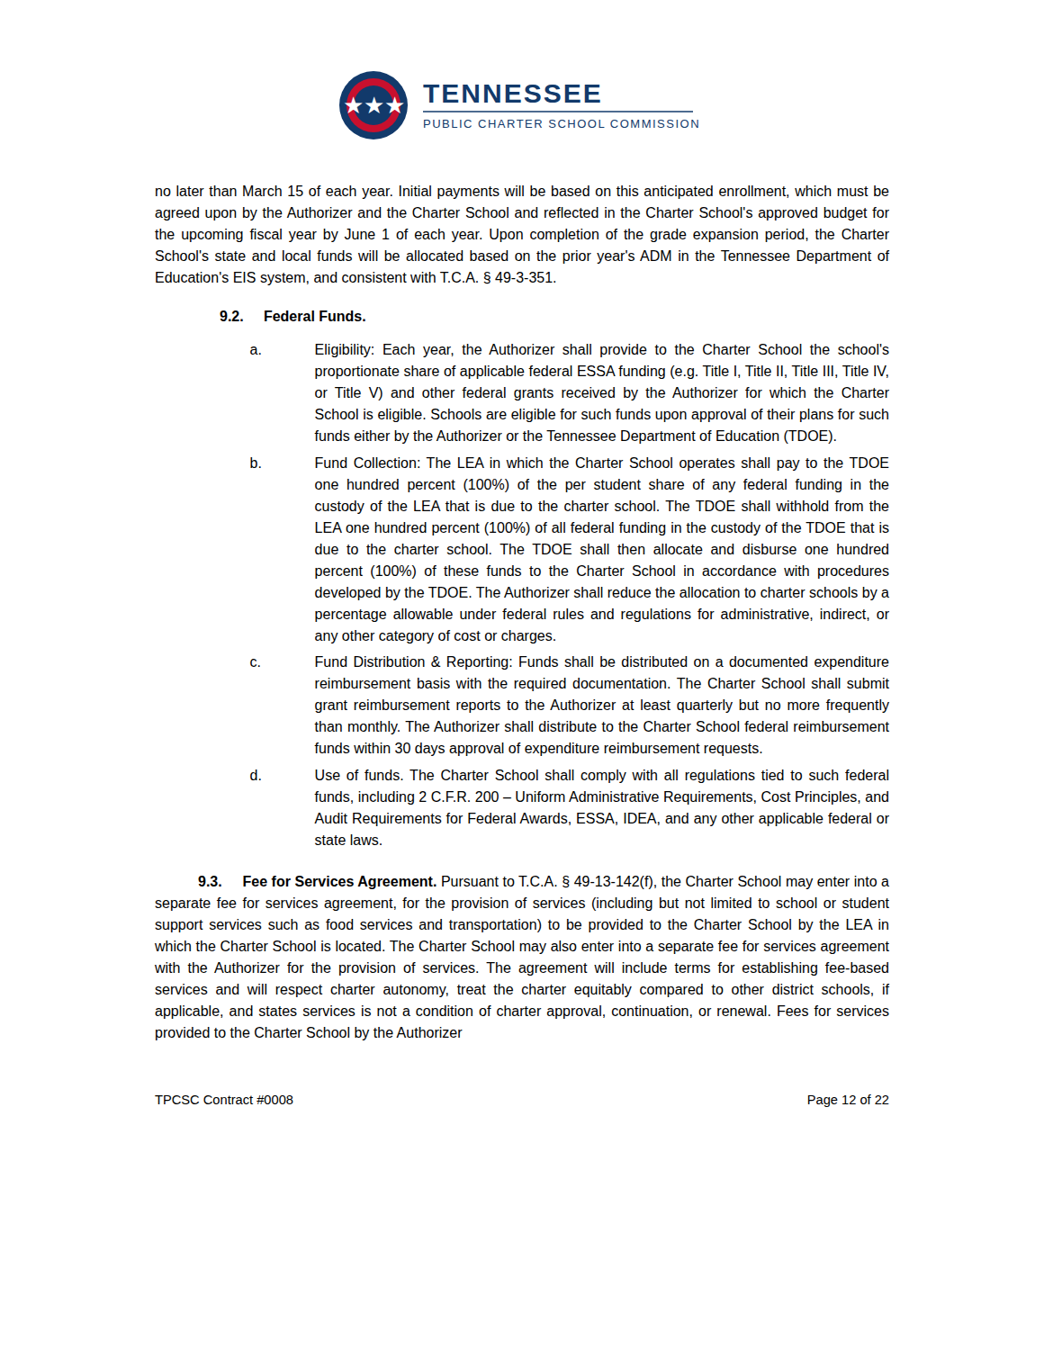no later than March 15 of each year. Initial payments will be based on this anticipated enrollment, which must be agreed upon by the Authorizer and the Charter School and reflected in the Charter School's approved budget for the upcoming fiscal year by June 1 of each year. Upon completion of the grade expansion period, the Charter School's state and local funds will be allocated based on the prior year's ADM in the Tennessee Department of Education's EIS system, and consistent with T.C.A. § 49-3-351.
9.2. Federal Funds.
a. Eligibility: Each year, the Authorizer shall provide to the Charter School the school's proportionate share of applicable federal ESSA funding (e.g. Title I, Title II, Title III, Title IV, or Title V) and other federal grants received by the Authorizer for which the Charter School is eligible. Schools are eligible for such funds upon approval of their plans for such funds either by the Authorizer or the Tennessee Department of Education (TDOE).
b. Fund Collection: The LEA in which the Charter School operates shall pay to the TDOE one hundred percent (100%) of the per student share of any federal funding in the custody of the LEA that is due to the charter school. The TDOE shall withhold from the LEA one hundred percent (100%) of all federal funding in the custody of the TDOE that is due to the charter school. The TDOE shall then allocate and disburse one hundred percent (100%) of these funds to the Charter School in accordance with procedures developed by the TDOE. The Authorizer shall reduce the allocation to charter schools by a percentage allowable under federal rules and regulations for administrative, indirect, or any other category of cost or charges.
c. Fund Distribution & Reporting: Funds shall be distributed on a documented expenditure reimbursement basis with the required documentation. The Charter School shall submit grant reimbursement reports to the Authorizer at least quarterly but no more frequently than monthly. The Authorizer shall distribute to the Charter School federal reimbursement funds within 30 days approval of expenditure reimbursement requests.
d. Use of funds. The Charter School shall comply with all regulations tied to such federal funds, including 2 C.F.R. 200 – Uniform Administrative Requirements, Cost Principles, and Audit Requirements for Federal Awards, ESSA, IDEA, and any other applicable federal or state laws.
9.3. Fee for Services Agreement. Pursuant to T.C.A. § 49-13-142(f), the Charter School may enter into a separate fee for services agreement, for the provision of services (including but not limited to school or student support services such as food services and transportation) to be provided to the Charter School by the LEA in which the Charter School is located. The Charter School may also enter into a separate fee for services agreement with the Authorizer for the provision of services. The agreement will include terms for establishing fee-based services and will respect charter autonomy, treat the charter equitably compared to other district schools, if applicable, and states services is not a condition of charter approval, continuation, or renewal. Fees for services provided to the Charter School by the Authorizer
TPCSC Contract #0008 Page 12 of 22